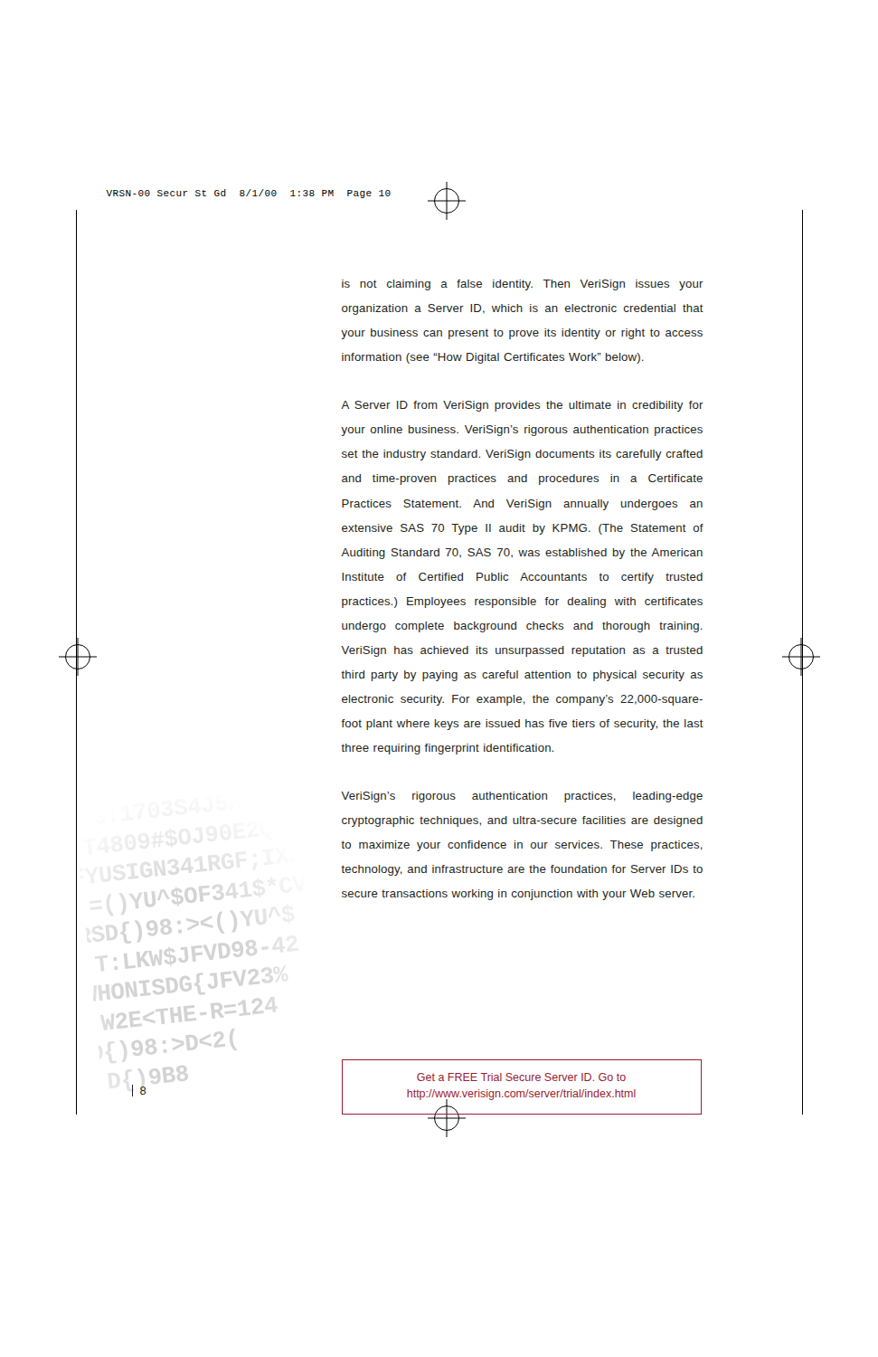VRSN-00 Secur St Gd 8/1/00 1:38 PM Page 10
is not claiming a false identity. Then VeriSign issues your organization a Server ID, which is an electronic credential that your business can present to prove its identity or right to access information (see “How Digital Certificates Work” below).
A Server ID from VeriSign provides the ultimate in credibility for your online business. VeriSign’s rigorous authentication practices set the industry standard. VeriSign documents its carefully crafted and time-proven practices and procedures in a Certificate Practices Statement. And VeriSign annually undergoes an extensive SAS 70 Type II audit by KPMG. (The Statement of Auditing Standard 70, SAS 70, was established by the American Institute of Certified Public Accountants to certify trusted practices.) Employees responsible for dealing with certificates undergo complete background checks and thorough training. VeriSign has achieved its unsurpassed reputation as a trusted third party by paying as careful attention to physical security as electronic security. For example, the company’s 22,000-square-foot plant where keys are issued has five tiers of security, the last three requiring fingerprint identification.
VeriSign’s rigorous authentication practices, leading-edge cryptographic techniques, and ultra-secure facilities are designed to maximize your confidence in our services. These practices, technology, and infrastructure are the foundation for Server IDs to secure transactions working in conjunction with your Web server.
4L3:1703S4J5HKL T4809#$OJ90E2Q FYUSIGN341RGF;IXZR =()YU^$OF341$*CV RSD{)98:><()YU^$ T:LKW$JFVD98-42 WHONISDG{JFV23% W2E<THE-R=124 D{)98:>D<2( D{)9B8
8
Get a FREE Trial Secure Server ID. Go to
http://www.verisign.com/server/trial/index.html